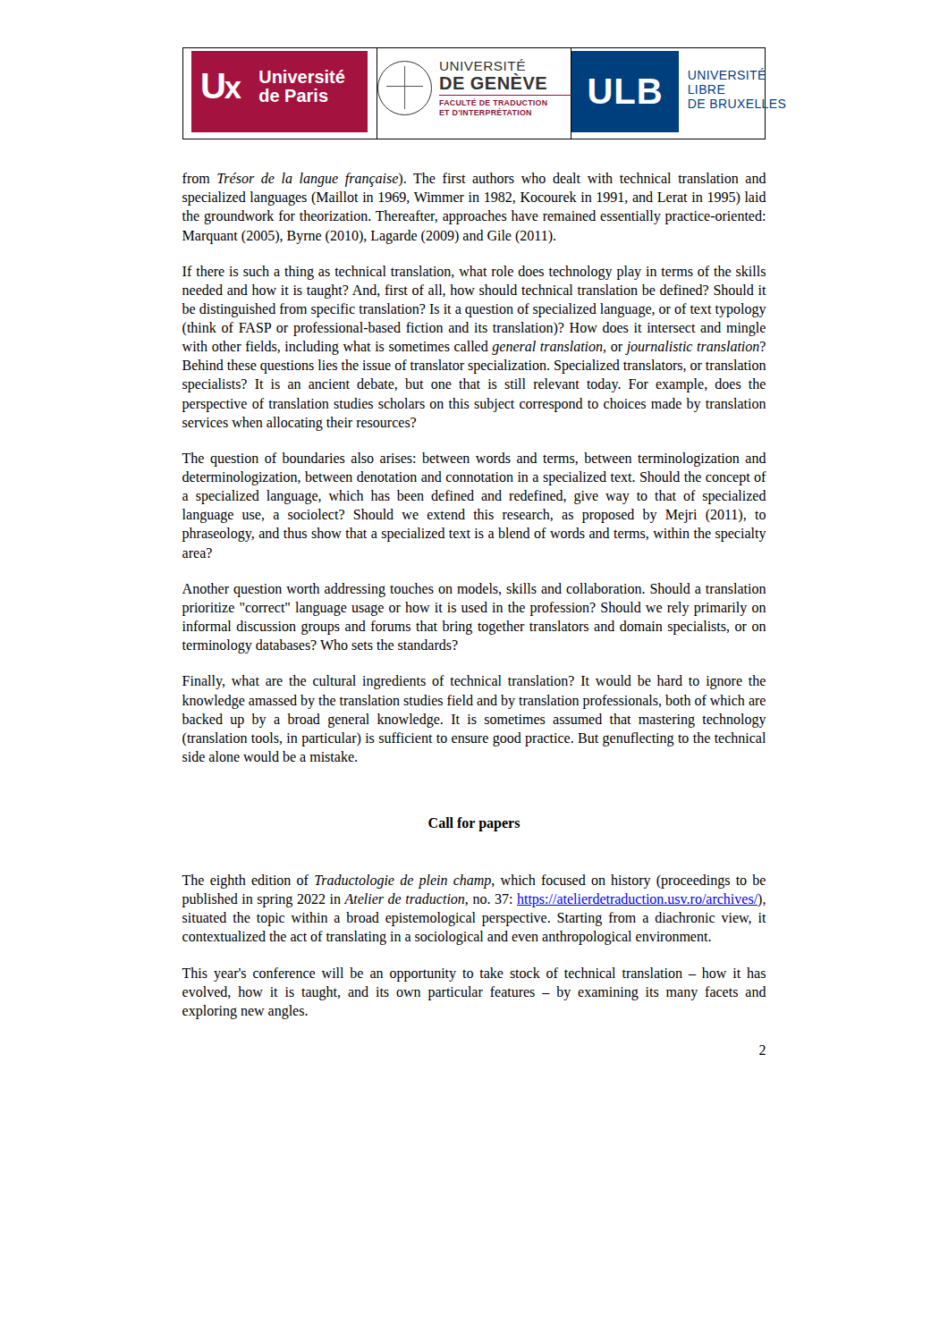| U x Université de Paris | UNIVERSITÉ DE GENÈVE FACULTÉ DE TRADUCTION ET D'INTERPRÉTATION | ULB UNIVERSITÉ LIBRE DE BRUXELLES |
from Trésor de la langue française). The first authors who dealt with technical translation and specialized languages (Maillot in 1969, Wimmer in 1982, Kocourek in 1991, and Lerat in 1995) laid the groundwork for theorization. Thereafter, approaches have remained essentially practice-oriented: Marquant (2005), Byrne (2010), Lagarde (2009) and Gile (2011).
If there is such a thing as technical translation, what role does technology play in terms of the skills needed and how it is taught? And, first of all, how should technical translation be defined? Should it be distinguished from specific translation? Is it a question of specialized language, or of text typology (think of FASP or professional-based fiction and its translation)? How does it intersect and mingle with other fields, including what is sometimes called general translation, or journalistic translation? Behind these questions lies the issue of translator specialization. Specialized translators, or translation specialists? It is an ancient debate, but one that is still relevant today. For example, does the perspective of translation studies scholars on this subject correspond to choices made by translation services when allocating their resources?
The question of boundaries also arises: between words and terms, between terminologization and determinologization, between denotation and connotation in a specialized text. Should the concept of a specialized language, which has been defined and redefined, give way to that of specialized language use, a sociolect? Should we extend this research, as proposed by Mejri (2011), to phraseology, and thus show that a specialized text is a blend of words and terms, within the specialty area?
Another question worth addressing touches on models, skills and collaboration. Should a translation prioritize "correct" language usage or how it is used in the profession? Should we rely primarily on informal discussion groups and forums that bring together translators and domain specialists, or on terminology databases? Who sets the standards?
Finally, what are the cultural ingredients of technical translation? It would be hard to ignore the knowledge amassed by the translation studies field and by translation professionals, both of which are backed up by a broad general knowledge. It is sometimes assumed that mastering technology (translation tools, in particular) is sufficient to ensure good practice. But genuflecting to the technical side alone would be a mistake.
Call for papers
The eighth edition of Traductologie de plein champ, which focused on history (proceedings to be published in spring 2022 in Atelier de traduction, no. 37: https://atelierdetraduction.usv.ro/archives/), situated the topic within a broad epistemological perspective. Starting from a diachronic view, it contextualized the act of translating in a sociological and even anthropological environment.
This year's conference will be an opportunity to take stock of technical translation – how it has evolved, how it is taught, and its own particular features – by examining its many facets and exploring new angles.
2